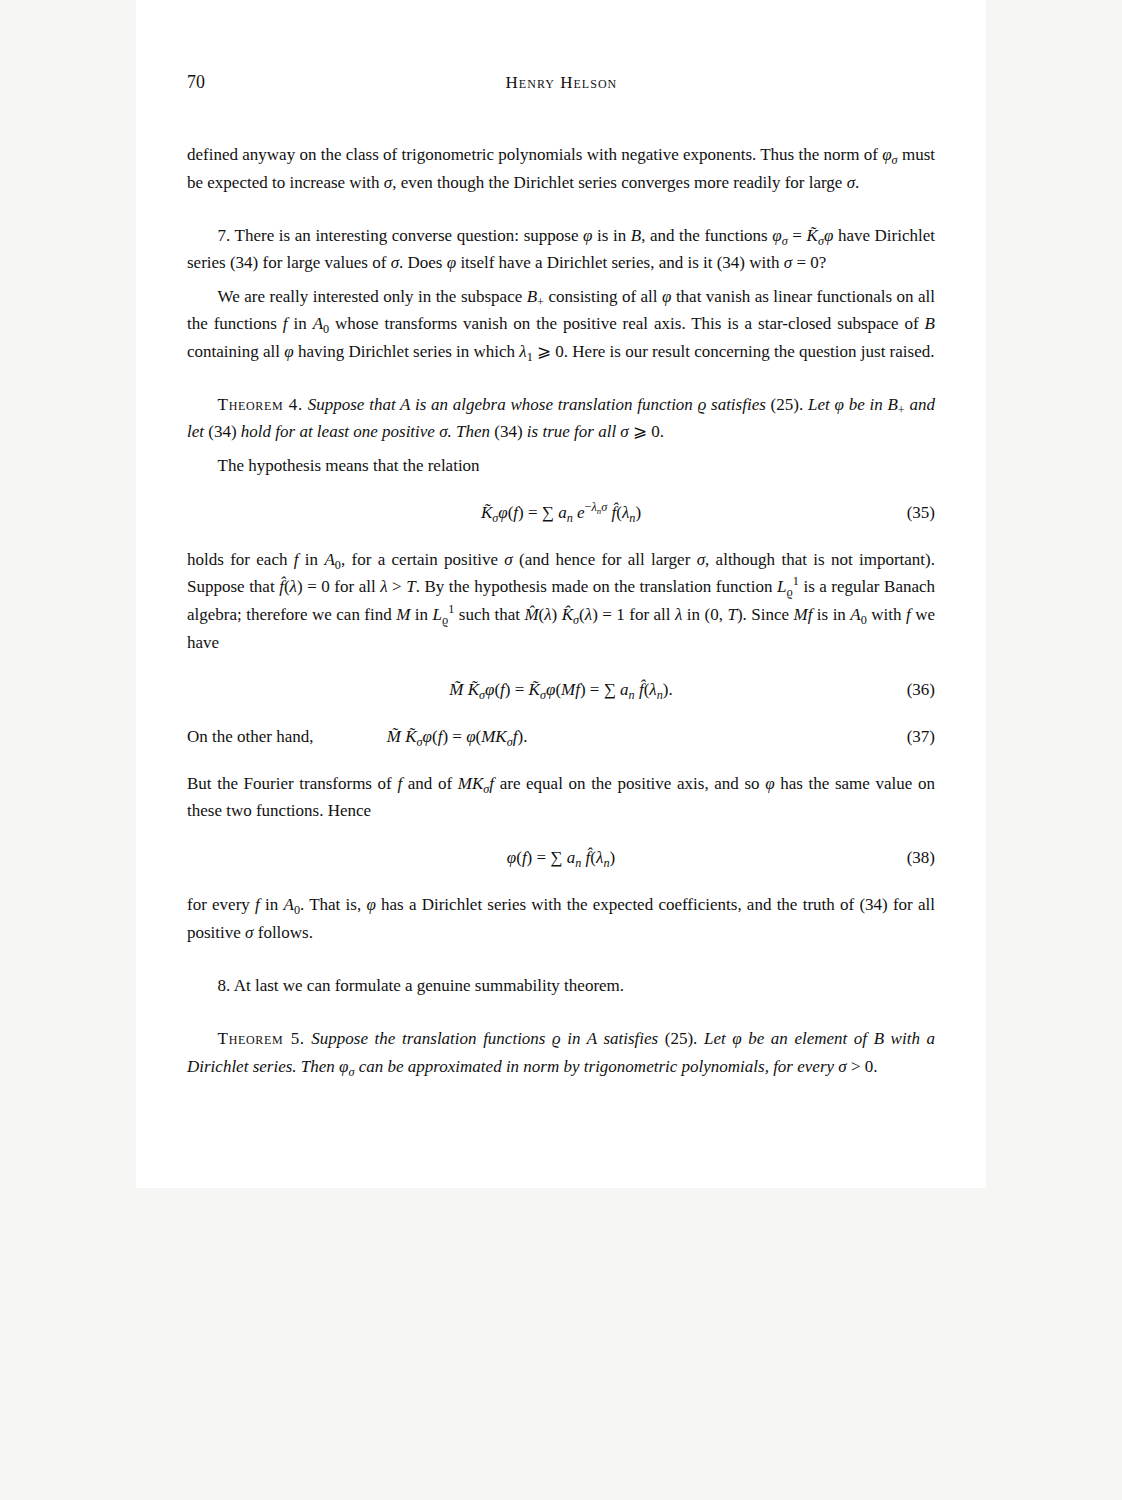70 Henry Helson
defined anyway on the class of trigonometric polynomials with negative exponents. Thus the norm of φσ must be expected to increase with σ, even though the Dirichlet series converges more readily for large σ.
7. There is an interesting converse question: suppose φ is in B, and the functions φσ = K̃σφ have Dirichlet series (34) for large values of σ. Does φ itself have a Dirichlet series, and is it (34) with σ = 0?
We are really interested only in the subspace B+ consisting of all φ that vanish as linear functionals on all the functions f in A0 whose transforms vanish on the positive real axis. This is a star-closed subspace of B containing all φ having Dirichlet series in which λ1 ⩾ 0. Here is our result concerning the question just raised.
Theorem 4. Suppose that A is an algebra whose translation function ϱ satisfies (25). Let φ be in B+ and let (34) hold for at least one positive σ. Then (34) is true for all σ ⩾ 0.
The hypothesis means that the relation
K̃σφ(f) = ∑ an e−λnσ f̂(λn) (35)
holds for each f in A0, for a certain positive σ (and hence for all larger σ, although that is not important). Suppose that f̂(λ) = 0 for all λ > T. By the hypothesis made on the translation function Lϱ1 is a regular Banach algebra; therefore we can find M in Lϱ1 such that M̂(λ) K̂σ(λ) = 1 for all λ in (0, T). Since Mf is in A0 with f we have
M̃ K̃σφ(f) = K̃σφ(Mf) = ∑ an f̂(λn). (36)
On the other hand, M̃ K̃σφ(f) = φ(MKσf). (37)
But the Fourier transforms of f and of MKσf are equal on the positive axis, and so φ has the same value on these two functions. Hence
φ(f) = ∑ an f̂(λn) (38)
for every f in A0. That is, φ has a Dirichlet series with the expected coefficients, and the truth of (34) for all positive σ follows.
8. At last we can formulate a genuine summability theorem.
Theorem 5. Suppose the translation functions ϱ in A satisfies (25). Let φ be an element of B with a Dirichlet series. Then φσ can be approximated in norm by trigonometric polynomials, for every σ > 0.